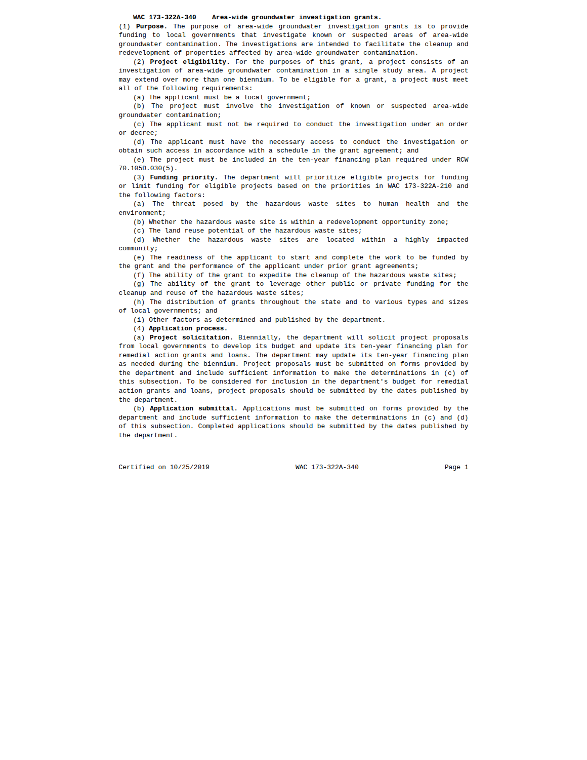WAC 173-322A-340 Area-wide groundwater investigation grants.
(1) Purpose. The purpose of area-wide groundwater investigation grants is to provide funding to local governments that investigate known or suspected areas of area-wide groundwater contamination. The investigations are intended to facilitate the cleanup and redevelopment of properties affected by area-wide groundwater contamination.
(2) Project eligibility. For the purposes of this grant, a project consists of an investigation of area-wide groundwater contamination in a single study area. A project may extend over more than one biennium. To be eligible for a grant, a project must meet all of the following requirements:
(a) The applicant must be a local government;
(b) The project must involve the investigation of known or suspected area-wide groundwater contamination;
(c) The applicant must not be required to conduct the investigation under an order or decree;
(d) The applicant must have the necessary access to conduct the investigation or obtain such access in accordance with a schedule in the grant agreement; and
(e) The project must be included in the ten-year financing plan required under RCW 70.105D.030(5).
(3) Funding priority. The department will prioritize eligible projects for funding or limit funding for eligible projects based on the priorities in WAC 173-322A-210 and the following factors:
(a) The threat posed by the hazardous waste sites to human health and the environment;
(b) Whether the hazardous waste site is within a redevelopment opportunity zone;
(c) The land reuse potential of the hazardous waste sites;
(d) Whether the hazardous waste sites are located within a highly impacted community;
(e) The readiness of the applicant to start and complete the work to be funded by the grant and the performance of the applicant under prior grant agreements;
(f) The ability of the grant to expedite the cleanup of the hazardous waste sites;
(g) The ability of the grant to leverage other public or private funding for the cleanup and reuse of the hazardous waste sites;
(h) The distribution of grants throughout the state and to various types and sizes of local governments; and
(i) Other factors as determined and published by the department.
(4) Application process.
(a) Project solicitation. Biennially, the department will solicit project proposals from local governments to develop its budget and update its ten-year financing plan for remedial action grants and loans. The department may update its ten-year financing plan as needed during the biennium. Project proposals must be submitted on forms provided by the department and include sufficient information to make the determinations in (c) of this subsection. To be considered for inclusion in the department's budget for remedial action grants and loans, project proposals should be submitted by the dates published by the department.
(b) Application submittal. Applications must be submitted on forms provided by the department and include sufficient information to make the determinations in (c) and (d) of this subsection. Completed applications should be submitted by the dates published by the department.
Certified on 10/25/2019 WAC 173-322A-340 Page 1